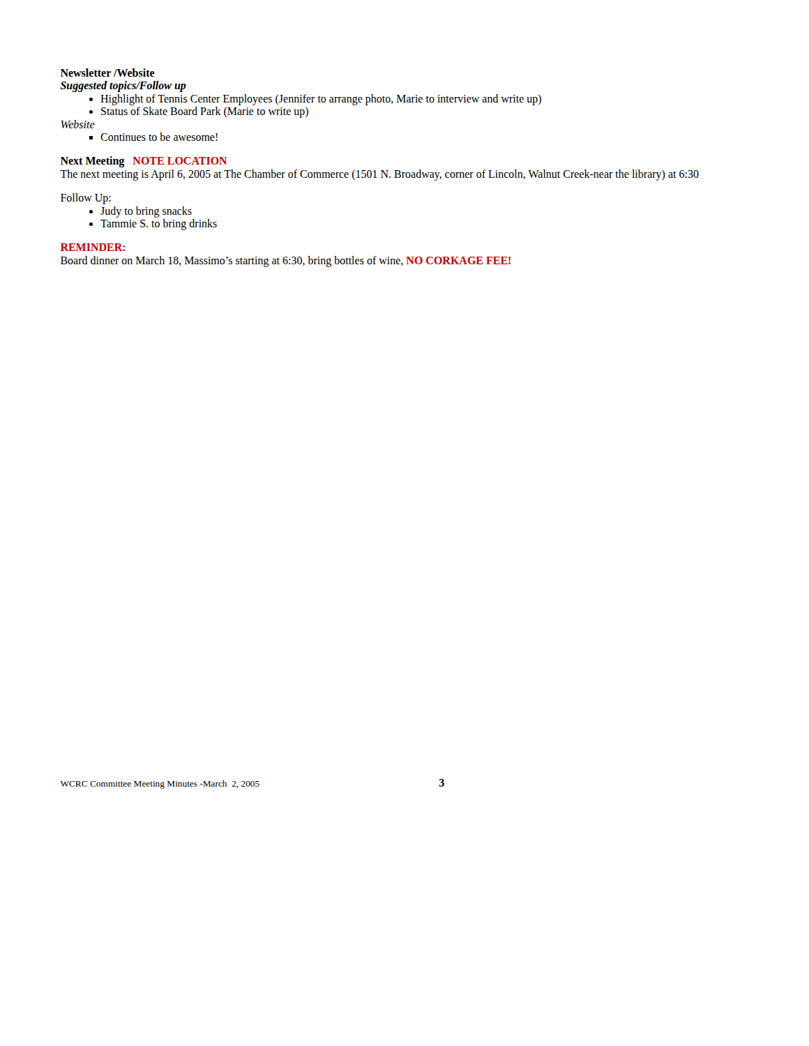Newsletter /Website
Suggested topics/Follow up
Highlight of Tennis Center Employees (Jennifer to arrange photo, Marie to interview and write up)
Status of Skate Board Park (Marie to write up)
Website
Continues to be awesome!
Next Meeting NOTE LOCATION
The next meeting is April 6, 2005 at The Chamber of Commerce (1501 N. Broadway, corner of Lincoln, Walnut Creek-near the library) at 6:30
Follow Up:
Judy to bring snacks
Tammie S. to bring drinks
REMINDER:
Board dinner on March 18, Massimo’s starting at 6:30, bring bottles of wine, NO CORKAGE FEE!
WCRC Committee Meeting Minutes -March 2, 2005 3